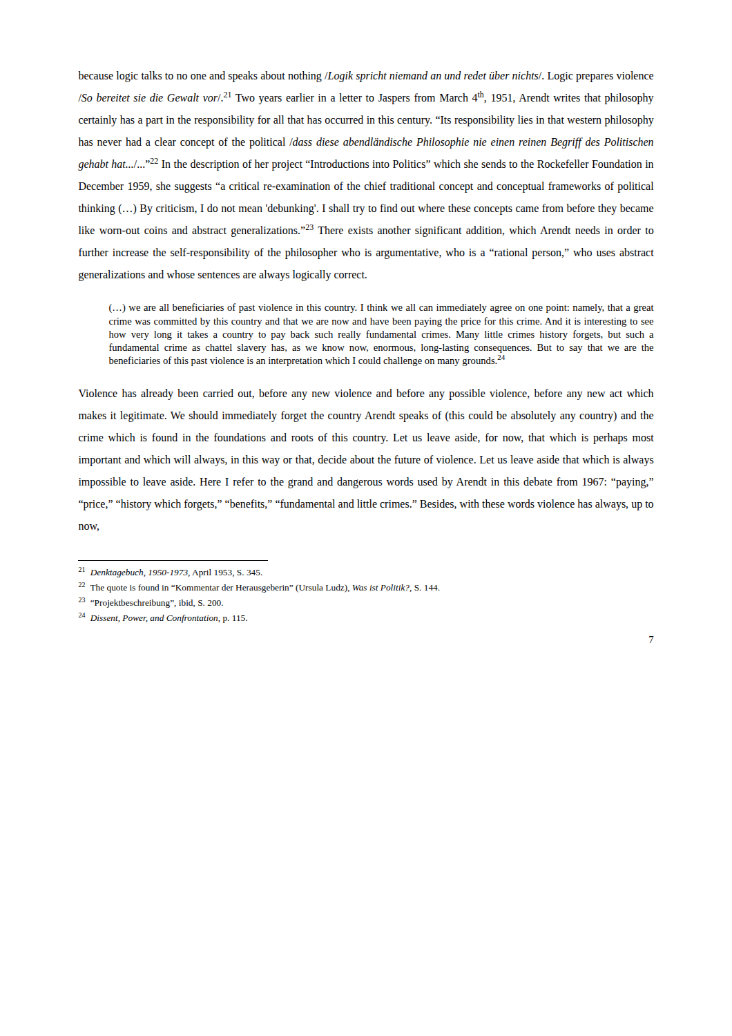because logic talks to no one and speaks about nothing /Logik spricht niemand an und redet über nichts/. Logic prepares violence /So bereitet sie die Gewalt vor/.21 Two years earlier in a letter to Jaspers from March 4th, 1951, Arendt writes that philosophy certainly has a part in the responsibility for all that has occurred in this century. “Its responsibility lies in that western philosophy has never had a clear concept of the political /dass diese abendländische Philosophie nie einen reinen Begriff des Politischen gehabt hat.../...”22 In the description of her project “Introductions into Politics” which she sends to the Rockefeller Foundation in December 1959, she suggests “a critical re-examination of the chief traditional concept and conceptual frameworks of political thinking (…) By criticism, I do not mean 'debunking'. I shall try to find out where these concepts came from before they became like worn-out coins and abstract generalizations.”23 There exists another significant addition, which Arendt needs in order to further increase the self-responsibility of the philosopher who is argumentative, who is a “rational person,” who uses abstract generalizations and whose sentences are always logically correct.
(…) we are all beneficiaries of past violence in this country. I think we all can immediately agree on one point: namely, that a great crime was committed by this country and that we are now and have been paying the price for this crime. And it is interesting to see how very long it takes a country to pay back such really fundamental crimes. Many little crimes history forgets, but such a fundamental crime as chattel slavery has, as we know now, enormous, long-lasting consequences. But to say that we are the beneficiaries of this past violence is an interpretation which I could challenge on many grounds.24
Violence has already been carried out, before any new violence and before any possible violence, before any new act which makes it legitimate. We should immediately forget the country Arendt speaks of (this could be absolutely any country) and the crime which is found in the foundations and roots of this country. Let us leave aside, for now, that which is perhaps most important and which will always, in this way or that, decide about the future of violence. Let us leave aside that which is always impossible to leave aside. Here I refer to the grand and dangerous words used by Arendt in this debate from 1967: “paying,” “price,” “history which forgets,” “benefits,” “fundamental and little crimes.” Besides, with these words violence has always, up to now,
21 Denktagebuch, 1950-1973, April 1953, S. 345.
22 The quote is found in “Kommentar der Herausgeberin” (Ursula Ludz), Was ist Politik?, S. 144.
23 “Projektbeschreibung”, ibid, S. 200.
24 Dissent, Power, and Confrontation, p. 115.
7